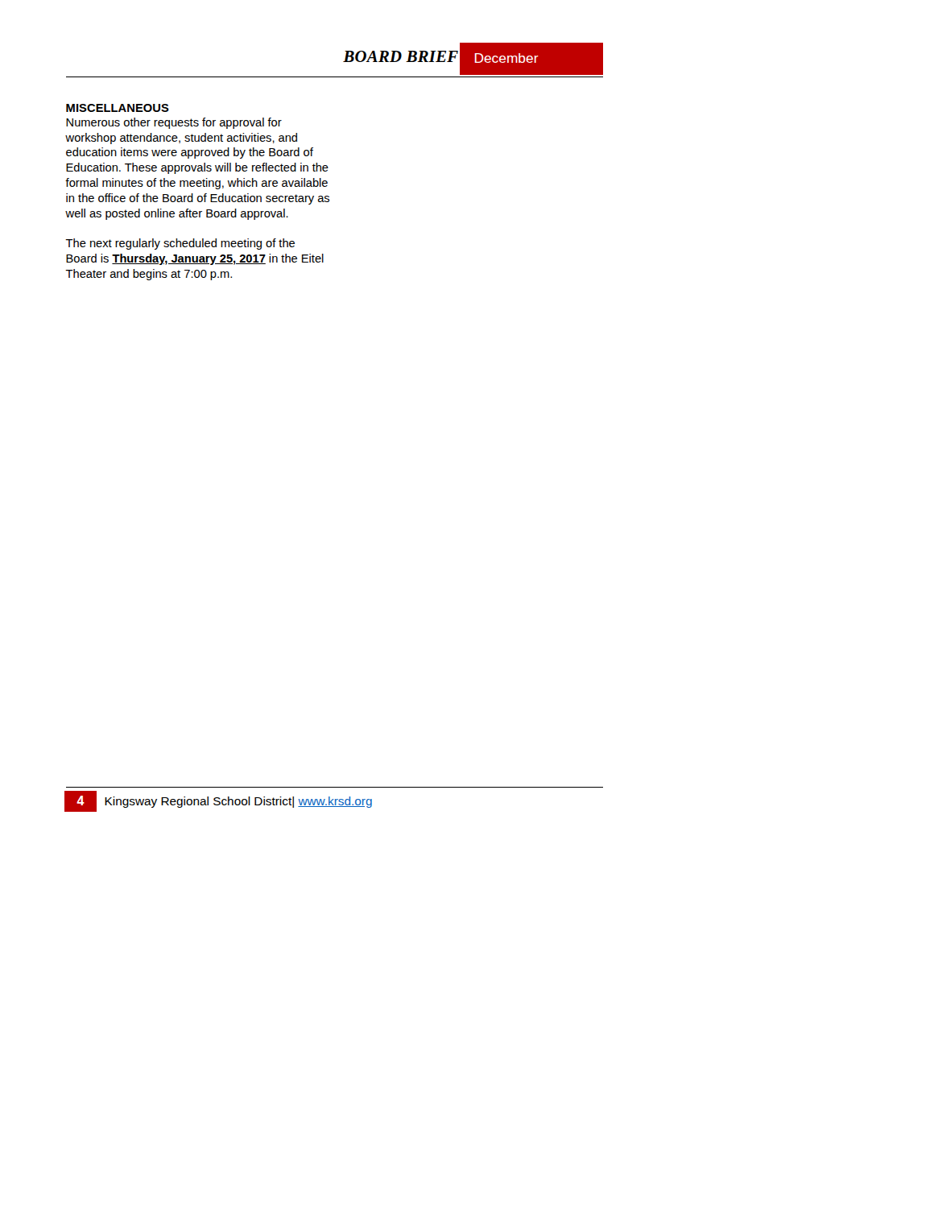BOARD BRIEF
December
MISCELLANEOUS
Numerous other requests for approval for workshop attendance, student activities, and education items were approved by the Board of Education. These approvals will be reflected in the formal minutes of the meeting, which are available in the office of the Board of Education secretary as well as posted online after Board approval.
The next regularly scheduled meeting of the Board is Thursday, January 25, 2017 in the Eitel Theater and begins at 7:00 p.m.
4
Kingsway Regional School District| www.krsd.org